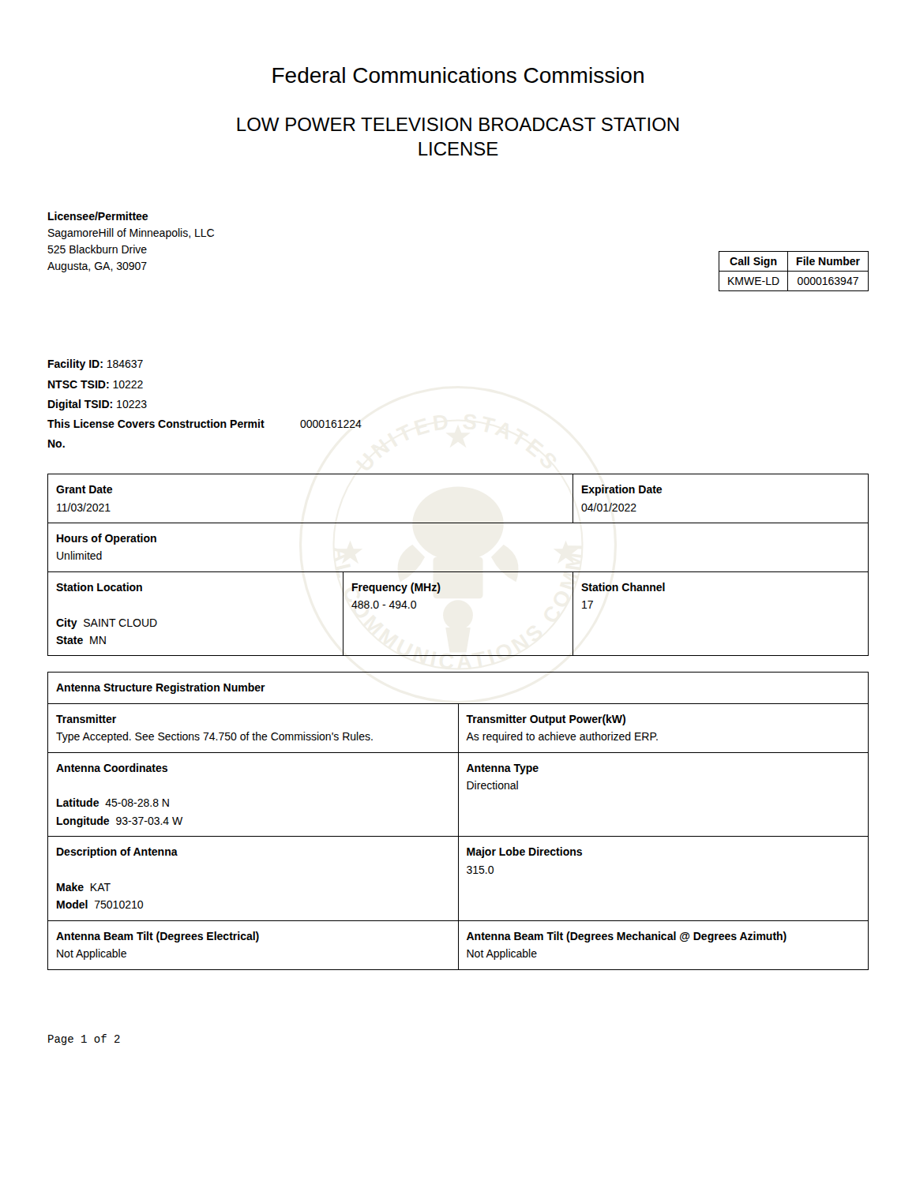UNITED STATES FEDERAL COMMUNICATIONS COMMISSION
Federal Communications Commission
LOW POWER TELEVISION BROADCAST STATION
LICENSE
Licensee/Permittee
SagamoreHill of Minneapolis, LLC
525 Blackburn Drive
Augusta, GA, 30907
| Call Sign | File Number |
| --- | --- |
| KMWE-LD | 0000163947 |
Facility ID: 184637
NTSC TSID: 10222
Digital TSID: 10223
This License Covers Construction Permit No.
0000161224
| Grant Date 11/03/2021 | Expiration Date 04/01/2022 |
| Hours of Operation Unlimited |
| Station Location City SAINT CLOUD State MN | Frequency (MHz) 488.0 - 494.0 | Station Channel 17 |
| Antenna Structure Registration Number |
| Transmitter Type Accepted. See Sections 74.750 of the Commission's Rules. | Transmitter Output Power(kW) As required to achieve authorized ERP. |
| Antenna Coordinates Latitude 45-08-28.8 N Longitude 93-37-03.4 W | Antenna Type Directional |
| Description of Antenna Make KAT Model 75010210 | Major Lobe Directions 315.0 |
| Antenna Beam Tilt (Degrees Electrical) Not Applicable | Antenna Beam Tilt (Degrees Mechanical @ Degrees Azimuth) Not Applicable |
Page 1 of 2